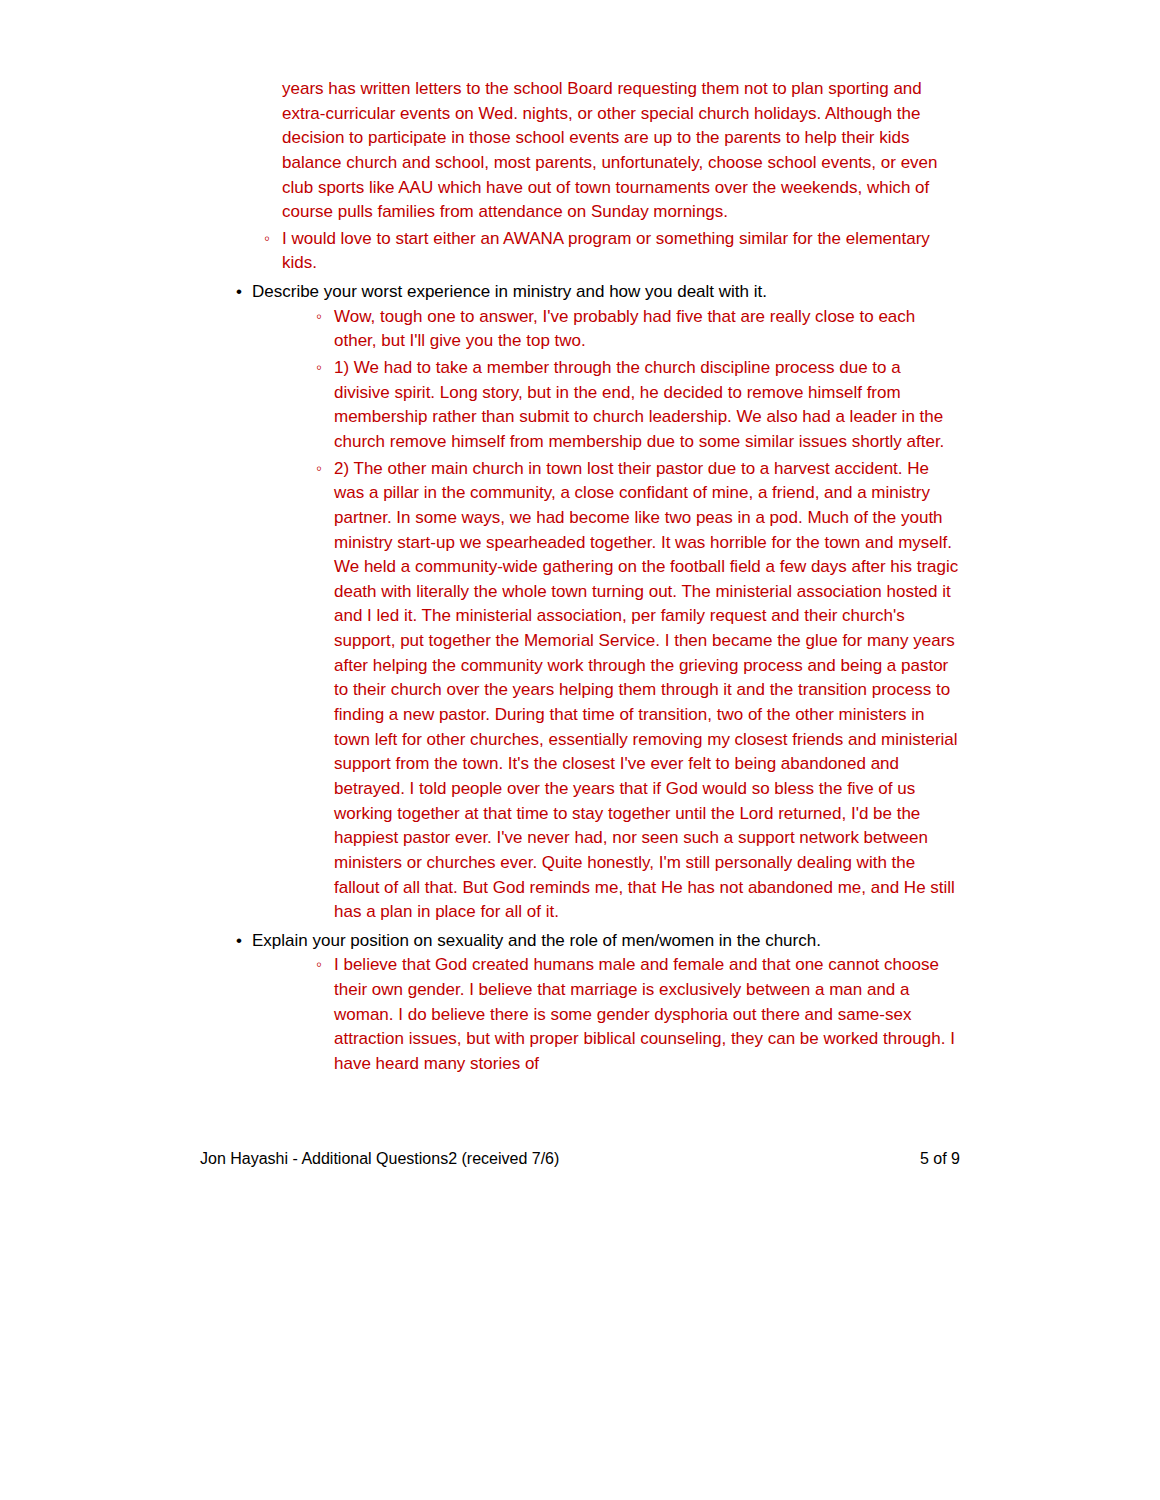years has written letters to the school Board requesting them not to plan sporting and extra-curricular events on Wed. nights, or other special church holidays. Although the decision to participate in those school events are up to the parents to help their kids balance church and school, most parents, unfortunately, choose school events, or even club sports like AAU which have out of town tournaments over the weekends, which of course pulls families from attendance on Sunday mornings.
I would love to start either an AWANA program or something similar for the elementary kids.
Describe your worst experience in ministry and how you dealt with it.
Wow, tough one to answer, I've probably had five that are really close to each other, but I'll give you the top two.
1) We had to take a member through the church discipline process due to a divisive spirit. Long story, but in the end, he decided to remove himself from membership rather than submit to church leadership. We also had a leader in the church remove himself from membership due to some similar issues shortly after.
2) The other main church in town lost their pastor due to a harvest accident. He was a pillar in the community, a close confidant of mine, a friend, and a ministry partner. In some ways, we had become like two peas in a pod. Much of the youth ministry start-up we spearheaded together. It was horrible for the town and myself. We held a community-wide gathering on the football field a few days after his tragic death with literally the whole town turning out. The ministerial association hosted it and I led it. The ministerial association, per family request and their church's support, put together the Memorial Service. I then became the glue for many years after helping the community work through the grieving process and being a pastor to their church over the years helping them through it and the transition process to finding a new pastor. During that time of transition, two of the other ministers in town left for other churches, essentially removing my closest friends and ministerial support from the town. It's the closest I've ever felt to being abandoned and betrayed. I told people over the years that if God would so bless the five of us working together at that time to stay together until the Lord returned, I'd be the happiest pastor ever. I've never had, nor seen such a support network between ministers or churches ever. Quite honestly, I'm still personally dealing with the fallout of all that. But God reminds me, that He has not abandoned me, and He still has a plan in place for all of it.
Explain your position on sexuality and the role of men/women in the church.
I believe that God created humans male and female and that one cannot choose their own gender. I believe that marriage is exclusively between a man and a woman. I do believe there is some gender dysphoria out there and same-sex attraction issues, but with proper biblical counseling, they can be worked through. I have heard many stories of
Jon Hayashi - Additional Questions2 (received 7/6)
5 of 9